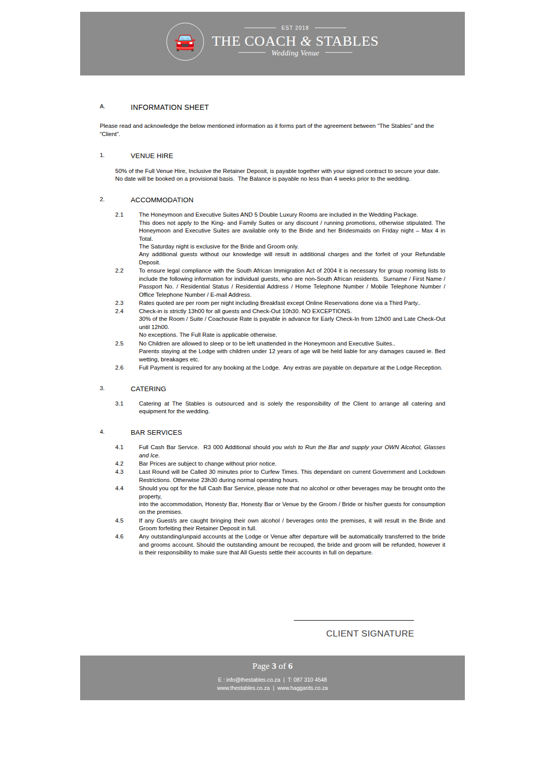🚘
EST 2018
THE COACH & STABLES
Wedding Venue
A.
INFORMATION SHEET
Please read and acknowledge the below mentioned information as it forms part of the agreement between “The Stables” and the “Client”.
1.
VENUE HIRE
50% of the Full Venue Hire, Inclusive the Retainer Deposit, is payable together with your signed contract to secure your date.
No date will be booked on a provisional basis. The Balance is payable no less than 4 weeks prior to the wedding.
2.
ACCOMMODATION
2.1
The Honeymoon and Executive Suites AND 5 Double Luxury Rooms are included in the Wedding Package.
This does not apply to the King- and Family Suites or any discount / running promotions, otherwise stipulated. The Honeymoon and Executive Suites are available only to the Bride and her Bridesmaids on Friday night – Max 4 in Total.
The Saturday night is exclusive for the Bride and Groom only.
Any additional guests without our knowledge will result in additional charges and the forfeit of your Refundable Deposit.
2.2
To ensure legal compliance with the South African Immigration Act of 2004 it is necessary for group rooming lists to include the following information for individual guests, who are non-South African residents. Surname / First Name / Passport No. / Residential Status / Residential Address / Home Telephone Number / Mobile Telephone Number / Office Telephone Number / E-mail Address.
2.3
Rates quoted are per room per night including Breakfast except Online Reservations done via a Third Party..
2.4
Check-in is strictly 13h00 for all guests and Check-Out 10h30. NO EXCEPTIONS.
30% of the Room / Suite / Coachouse Rate is payable in advance for Early Check-In from 12h00 and Late Check-Out until 12h00.
No exceptions. The Full Rate is applicable otherwise.
2.5
No Children are allowed to sleep or to be left unattended in the Honeymoon and Executive Suites..
Parents staying at the Lodge with children under 12 years of age will be held liable for any damages caused ie. Bed wetting, breakages etc.
2.6
Full Payment is required for any booking at the Lodge. Any extras are payable on departure at the Lodge Reception.
3.
CATERING
3.1
Catering at The Stables is outsourced and is solely the responsibility of the Client to arrange all catering and equipment for the wedding.
4.
BAR SERVICES
4.1
Full Cash Bar Service. R3 000 Additional should you wish to Run the Bar and supply your OWN Alcohol, Glasses and Ice.
4.2
Bar Prices are subject to change without prior notice.
4.3
Last Round will be Called 30 minutes prior to Curfew Times. This dependant on current Government and Lockdown Restrictions. Otherwise 23h30 during normal operating hours.
4.4
Should you opt for the full Cash Bar Service, please note that no alcohol or other beverages may be brought onto the property,
into the accommodation, Honesty Bar, Honesty Bar or Venue by the Groom / Bride or his/her guests for consumption on the premises.
4.5
If any Guest/s are caught bringing their own alcohol / beverages onto the premises, it will result in the Bride and Groom forfeiting their Retainer Deposit in full.
4.6
Any outstanding/unpaid accounts at the Lodge or Venue after departure will be automatically transferred to the bride and grooms account. Should the outstanding amount be recouped, the bride and groom will be refunded, however it is their responsibility to make sure that All Guests settle their accounts in full on departure.
CLIENT SIGNATURE
Page 3 of 6
E : info@thestables.co.za | T: 087 310 4548
www.thestables.co.za | www.haggards.co.za